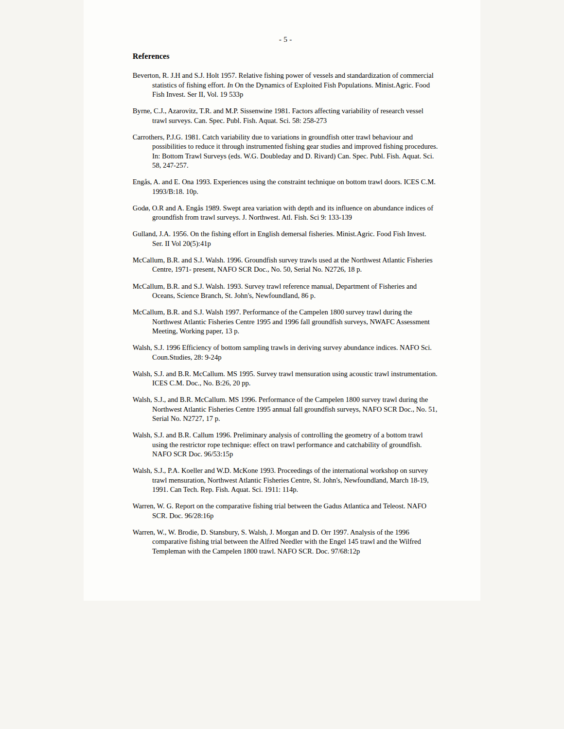- 5 -
References
Beverton, R. J.H and S.J. Holt 1957. Relative fishing power of vessels and standardization of commercial statistics of fishing effort. In On the Dynamics of Exploited Fish Populations. Minist.Agric. Food Fish Invest. Ser II, Vol. 19 533p
Byrne, C.J., Azarovitz, T.R. and M.P. Sissenwine 1981. Factors affecting variability of research vessel trawl surveys. Can. Spec. Publ. Fish. Aquat. Sci. 58: 258-273
Carrothers, P.J.G. 1981. Catch variability due to variations in groundfish otter trawl behaviour and possibilities to reduce it through instrumented fishing gear studies and improved fishing procedures. In: Bottom Trawl Surveys (eds. W.G. Doubleday and D. Rivard) Can. Spec. Publ. Fish. Aquat. Sci. 58, 247-257.
Engås, A. and E. Ona 1993. Experiences using the constraint technique on bottom trawl doors. ICES C.M. 1993/B:18. 10p.
Godø, O.R and A. Engås 1989. Swept area variation with depth and its influence on abundance indices of groundfish from trawl surveys. J. Northwest. Atl. Fish. Sci 9: 133-139
Gulland, J.A. 1956. On the fishing effort in English demersal fisheries. Minist.Agric. Food Fish Invest. Ser. II Vol 20(5):41p
McCallum, B.R. and S.J. Walsh. 1996. Groundfish survey trawls used at the Northwest Atlantic Fisheries Centre, 1971- present, NAFO SCR Doc., No. 50, Serial No. N2726, 18 p.
McCallum, B.R. and S.J. Walsh. 1993. Survey trawl reference manual, Department of Fisheries and Oceans, Science Branch, St. John's, Newfoundland, 86 p.
McCallum, B.R. and S.J. Walsh 1997. Performance of the Campelen 1800 survey trawl during the Northwest Atlantic Fisheries Centre 1995 and 1996 fall groundfish surveys, NWAFC Assessment Meeting, Working paper, 13 p.
Walsh, S.J. 1996 Efficiency of bottom sampling trawls in deriving survey abundance indices. NAFO Sci. Coun.Studies, 28: 9-24p
Walsh, S.J. and B.R. McCallum. MS 1995. Survey trawl mensuration using acoustic trawl instrumentation. ICES C.M. Doc., No. B:26, 20 pp.
Walsh, S.J., and B.R. McCallum. MS 1996. Performance of the Campelen 1800 survey trawl during the Northwest Atlantic Fisheries Centre 1995 annual fall groundfish surveys, NAFO SCR Doc., No. 51, Serial No. N2727, 17 p.
Walsh, S.J. and B.R. Callum 1996. Preliminary analysis of controlling the geometry of a bottom trawl using the restrictor rope technique: effect on trawl performance and catchability of groundfish. NAFO SCR Doc. 96/53:15p
Walsh, S.J., P.A. Koeller and W.D. McKone 1993. Proceedings of the international workshop on survey trawl mensuration, Northwest Atlantic Fisheries Centre, St. John's, Newfoundland, March 18-19, 1991. Can Tech. Rep. Fish. Aquat. Sci. 1911: 114p.
Warren, W. G. Report on the comparative fishing trial between the Gadus Atlantica and Teleost. NAFO SCR. Doc. 96/28:16p
Warren, W., W. Brodie, D. Stansbury, S. Walsh, J. Morgan and D. Orr 1997. Analysis of the 1996 comparative fishing trial between the Alfred Needler with the Engel 145 trawl and the Wilfred Templeman with the Campelen 1800 trawl. NAFO SCR. Doc. 97/68:12p